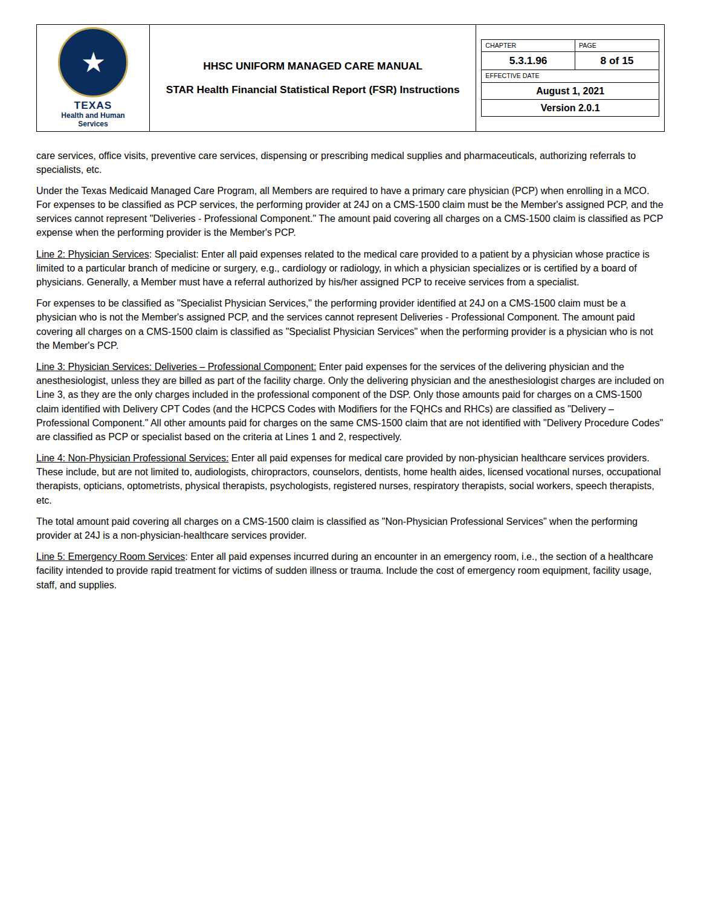| ★ TEXAS Health and Human Services | HHSC UNIFORM MANAGED CARE MANUAL STAR Health Financial Statistical Report (FSR) Instructions | / Chapter / Page / / 5.3.1.96 / 8 of 15 / / Effective Date / / August 1, 2021 / / Version 2.0.1 / |
care services, office visits, preventive care services, dispensing or prescribing medical supplies and pharmaceuticals, authorizing referrals to specialists, etc.
Under the Texas Medicaid Managed Care Program, all Members are required to have a primary care physician (PCP) when enrolling in a MCO. For expenses to be classified as PCP services, the performing provider at 24J on a CMS-1500 claim must be the Member's assigned PCP, and the services cannot represent "Deliveries - Professional Component." The amount paid covering all charges on a CMS-1500 claim is classified as PCP expense when the performing provider is the Member's PCP.
Line 2: Physician Services: Specialist: Enter all paid expenses related to the medical care provided to a patient by a physician whose practice is limited to a particular branch of medicine or surgery, e.g., cardiology or radiology, in which a physician specializes or is certified by a board of physicians. Generally, a Member must have a referral authorized by his/her assigned PCP to receive services from a specialist.
For expenses to be classified as "Specialist Physician Services," the performing provider identified at 24J on a CMS-1500 claim must be a physician who is not the Member's assigned PCP, and the services cannot represent Deliveries - Professional Component. The amount paid covering all charges on a CMS-1500 claim is classified as "Specialist Physician Services" when the performing provider is a physician who is not the Member's PCP.
Line 3: Physician Services: Deliveries – Professional Component: Enter paid expenses for the services of the delivering physician and the anesthesiologist, unless they are billed as part of the facility charge. Only the delivering physician and the anesthesiologist charges are included on Line 3, as they are the only charges included in the professional component of the DSP. Only those amounts paid for charges on a CMS-1500 claim identified with Delivery CPT Codes (and the HCPCS Codes with Modifiers for the FQHCs and RHCs) are classified as "Delivery – Professional Component." All other amounts paid for charges on the same CMS-1500 claim that are not identified with "Delivery Procedure Codes" are classified as PCP or specialist based on the criteria at Lines 1 and 2, respectively.
Line 4: Non-Physician Professional Services: Enter all paid expenses for medical care provided by non-physician healthcare services providers. These include, but are not limited to, audiologists, chiropractors, counselors, dentists, home health aides, licensed vocational nurses, occupational therapists, opticians, optometrists, physical therapists, psychologists, registered nurses, respiratory therapists, social workers, speech therapists, etc.
The total amount paid covering all charges on a CMS-1500 claim is classified as "Non-Physician Professional Services" when the performing provider at 24J is a non-physician-healthcare services provider.
Line 5: Emergency Room Services: Enter all paid expenses incurred during an encounter in an emergency room, i.e., the section of a healthcare facility intended to provide rapid treatment for victims of sudden illness or trauma. Include the cost of emergency room equipment, facility usage, staff, and supplies.